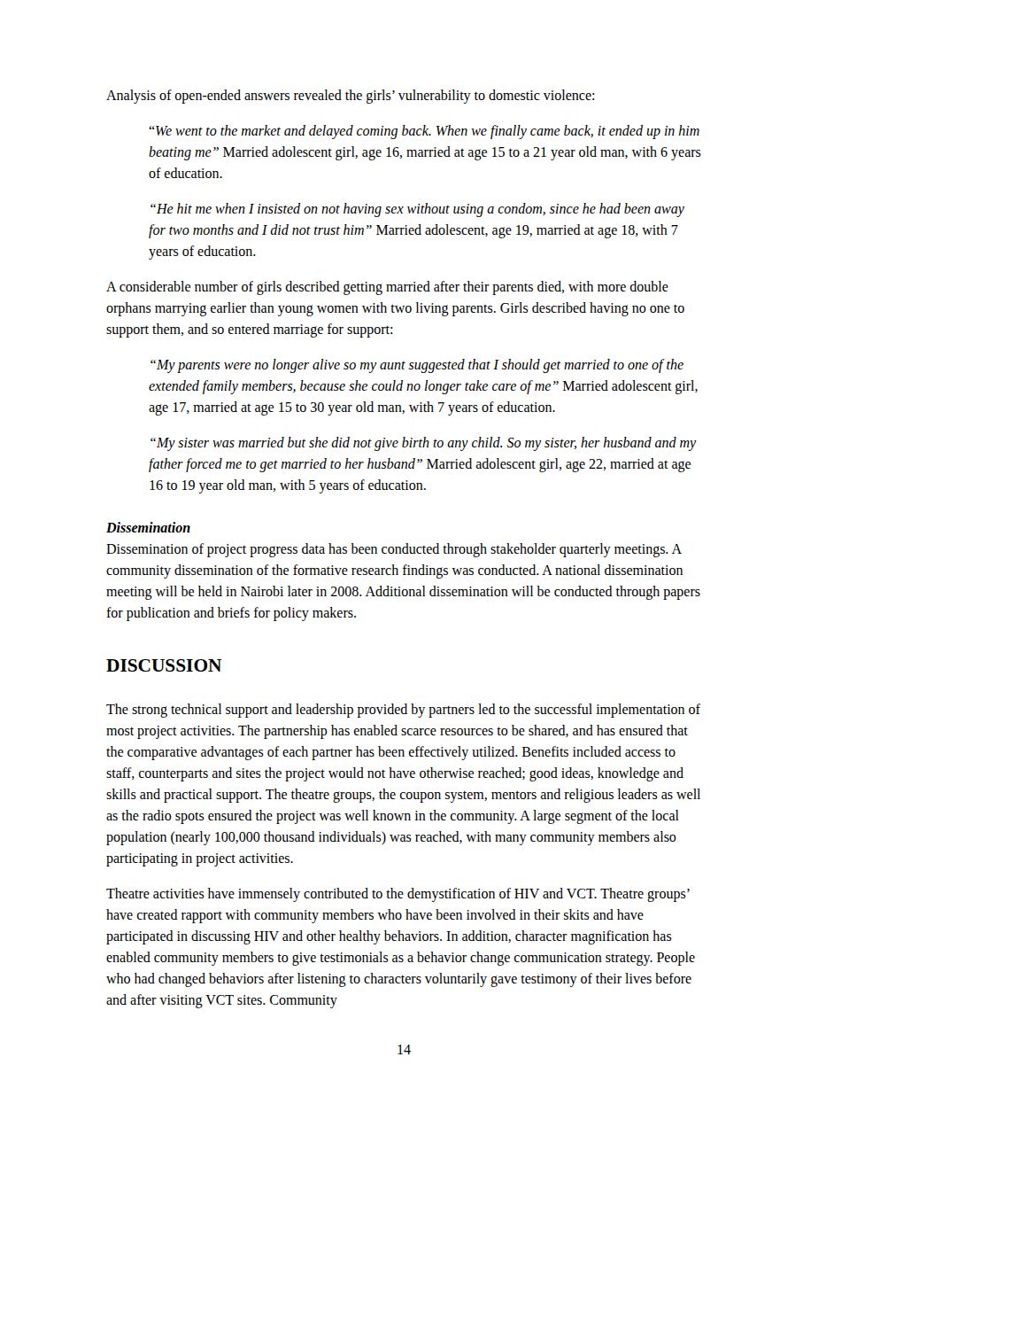Analysis of open-ended answers revealed the girls’ vulnerability to domestic violence:
“We went to the market and delayed coming back. When we finally came back, it ended up in him beating me” Married adolescent girl, age 16, married at age 15 to a 21 year old man, with 6 years of education.
“He hit me when I insisted on not having sex without using a condom, since he had been away for two months and I did not trust him” Married adolescent, age 19, married at age 18, with 7 years of education.
A considerable number of girls described getting married after their parents died, with more double orphans marrying earlier than young women with two living parents. Girls described having no one to support them, and so entered marriage for support:
“My parents were no longer alive so my aunt suggested that I should get married to one of the extended family members, because she could no longer take care of me” Married adolescent girl, age 17, married at age 15 to 30 year old man, with 7 years of education.
“My sister was married but she did not give birth to any child. So my sister, her husband and my father forced me to get married to her husband” Married adolescent girl, age 22, married at age 16 to 19 year old man, with 5 years of education.
Dissemination
Dissemination of project progress data has been conducted through stakeholder quarterly meetings. A community dissemination of the formative research findings was conducted. A national dissemination meeting will be held in Nairobi later in 2008. Additional dissemination will be conducted through papers for publication and briefs for policy makers.
DISCUSSION
The strong technical support and leadership provided by partners led to the successful implementation of most project activities. The partnership has enabled scarce resources to be shared, and has ensured that the comparative advantages of each partner has been effectively utilized. Benefits included access to staff, counterparts and sites the project would not have otherwise reached; good ideas, knowledge and skills and practical support. The theatre groups, the coupon system, mentors and religious leaders as well as the radio spots ensured the project was well known in the community. A large segment of the local population (nearly 100,000 thousand individuals) was reached, with many community members also participating in project activities.
Theatre activities have immensely contributed to the demystification of HIV and VCT. Theatre groups’ have created rapport with community members who have been involved in their skits and have participated in discussing HIV and other healthy behaviors. In addition, character magnification has enabled community members to give testimonials as a behavior change communication strategy. People who had changed behaviors after listening to characters voluntarily gave testimony of their lives before and after visiting VCT sites. Community
14